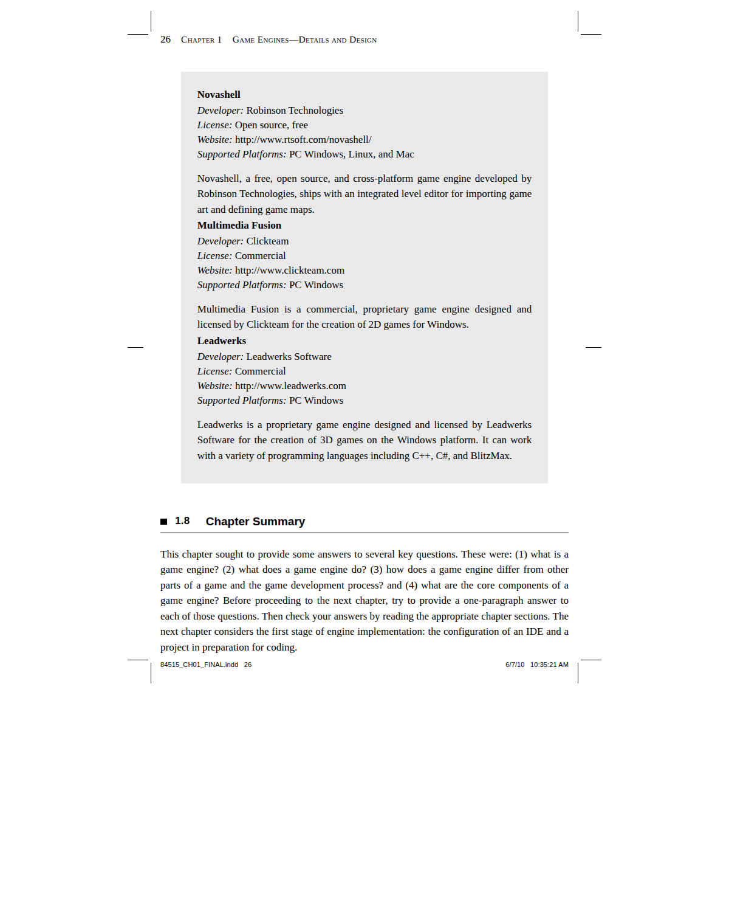26 Chapter 1 Game Engines—Details and Design
Novashell
Developer: Robinson Technologies
License: Open source, free
Website: http://www.rtsoft.com/novashell/
Supported Platforms: PC Windows, Linux, and Mac
Novashell, a free, open source, and cross-platform game engine developed by Robinson Technologies, ships with an integrated level editor for importing game art and defining game maps.
Multimedia Fusion
Developer: Clickteam
License: Commercial
Website: http://www.clickteam.com
Supported Platforms: PC Windows
Multimedia Fusion is a commercial, proprietary game engine designed and licensed by Clickteam for the creation of 2D games for Windows.
Leadwerks
Developer: Leadwerks Software
License: Commercial
Website: http://www.leadwerks.com
Supported Platforms: PC Windows
Leadwerks is a proprietary game engine designed and licensed by Leadwerks Software for the creation of 3D games on the Windows platform. It can work with a variety of programming languages including C++, C#, and BlitzMax.
1.8 Chapter Summary
This chapter sought to provide some answers to several key questions. These were: (1) what is a game engine? (2) what does a game engine do? (3) how does a game engine differ from other parts of a game and the game development process? and (4) what are the core components of a game engine? Before proceeding to the next chapter, try to provide a one-paragraph answer to each of those questions. Then check your answers by reading the appropriate chapter sections. The next chapter considers the first stage of engine implementation: the configuration of an IDE and a project in preparation for coding.
84515_CH01_FINAL.indd 26 6/7/10 10:35:21 AM